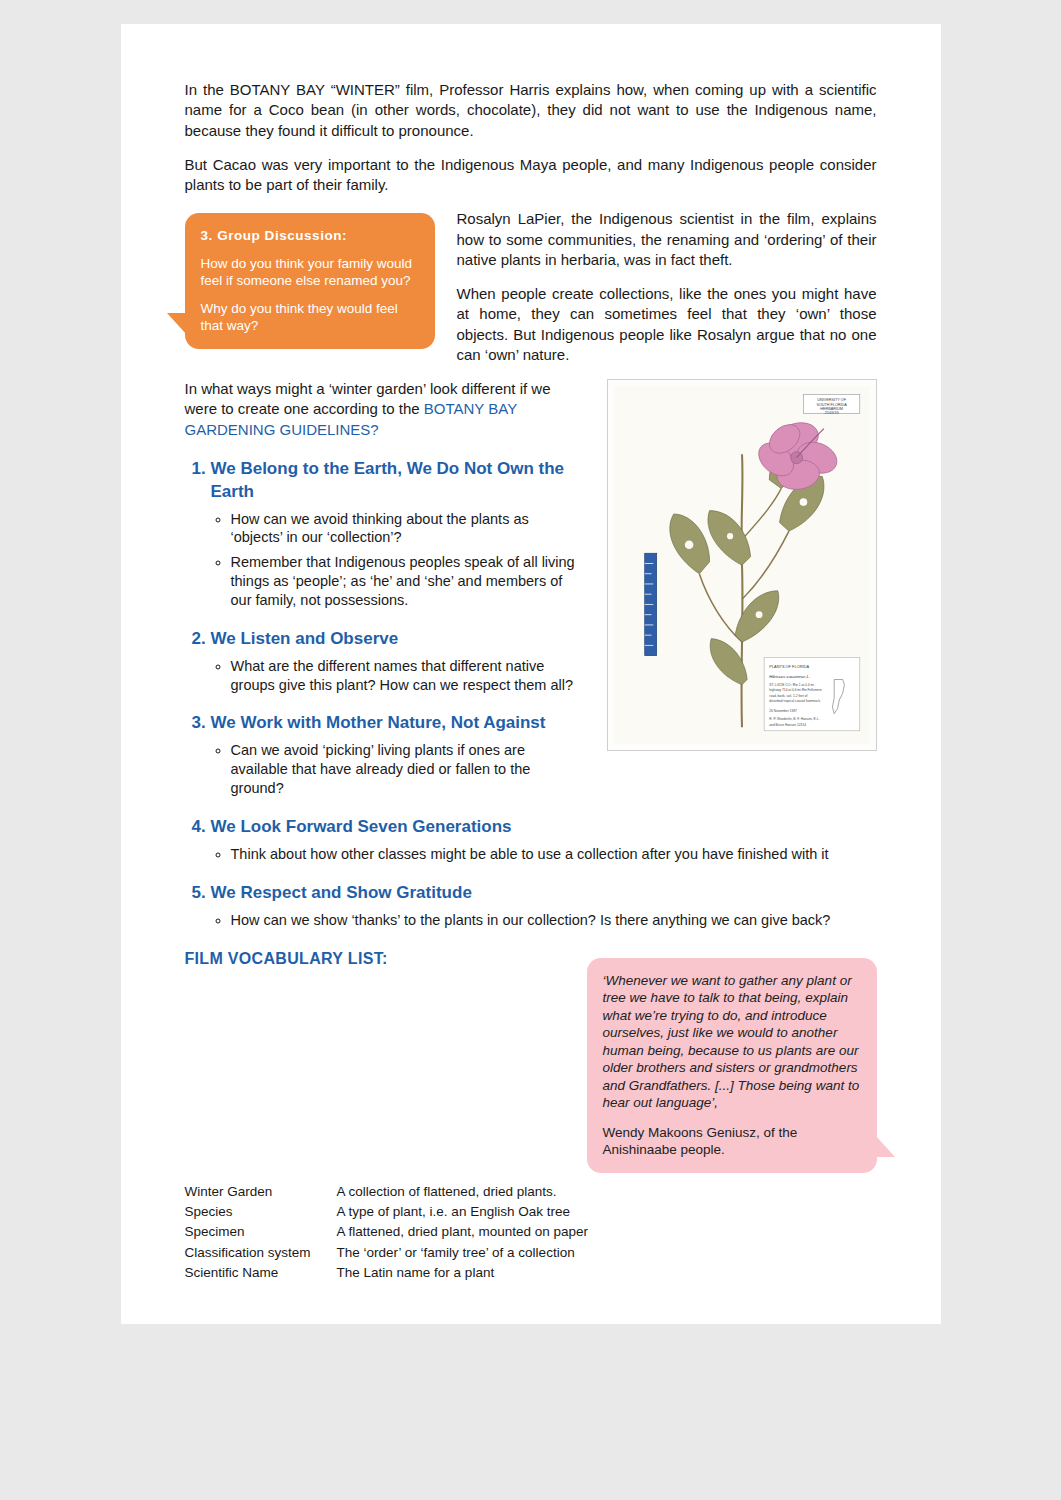In the BOTANY BAY “WINTER” film, Professor Harris explains how, when coming up with a scientific name for a Coco bean (in other words, chocolate), they did not want to use the Indigenous name, because they found it difficult to pronounce.
But Cacao was very important to the Indigenous Maya people, and many Indigenous people consider plants to be part of their family.
3. Group Discussion:
How do you think your family would feel if someone else renamed you?
Why do you think they would feel that way?
Rosalyn LaPier, the Indigenous scientist in the film, explains how to some communities, the renaming and ‘ordering’ of their native plants in herbaria, was in fact theft.
When people create collections, like the ones you might have at home, they can sometimes feel that they ‘own’ those objects. But Indigenous people like Rosalyn argue that no one can ‘own’ nature.
UNIVERSITY OF SOUTH FLORIDA HERBARIUM 216919 PLANTS OF FLORIDA Hibiscus coccineus L. ST. LUCIE CO.: Rte 1 at 0.4 mi highway 714 at 0.6 mi Rte Fellsmere road, bank, soil, 1.2 feet of disturbed tropical coastal hammock 26 November 1987 R. P. Wunderlin, B. F. Hansen, E.L. and Bruce Hansen 12314
In what ways might a ‘winter garden’ look different if we were to create one according to the BOTANY BAY GARDENING GUIDELINES?
We Belong to the Earth, We Do Not Own the Earth
How can we avoid thinking about the plants as ‘objects’ in our ‘collection’?
Remember that Indigenous peoples speak of all living things as ‘people’; as ‘he’ and ‘she’ and members of our family, not possessions.
We Listen and Observe
What are the different names that different native groups give this plant? How can we respect them all?
We Work with Mother Nature, Not Against
Can we avoid ‘picking’ living plants if ones are available that have already died or fallen to the ground?
We Look Forward Seven Generations
Think about how other classes might be able to use a collection after you have finished with it
We Respect and Show Gratitude
How can we show ‘thanks’ to the plants in our collection? Is there anything we can give back?
‘Whenever we want to gather any plant or tree we have to talk to that being, explain what we’re trying to do, and introduce ourselves, just like we would to another human being, because to us plants are our older brothers and sisters or grandmothers and Grandfathers. [...] Those being want to hear out language’,
Wendy Makoons Geniusz, of the Anishinaabe people.
FILM VOCABULARY LIST:
| Winter Garden | A collection of flattened, dried plants. |
| Species | A type of plant, i.e. an English Oak tree |
| Specimen | A flattened, dried plant, mounted on paper |
| Classification system | The ‘order’ or ‘family tree’ of a collection |
| Scientific Name | The Latin name for a plant |